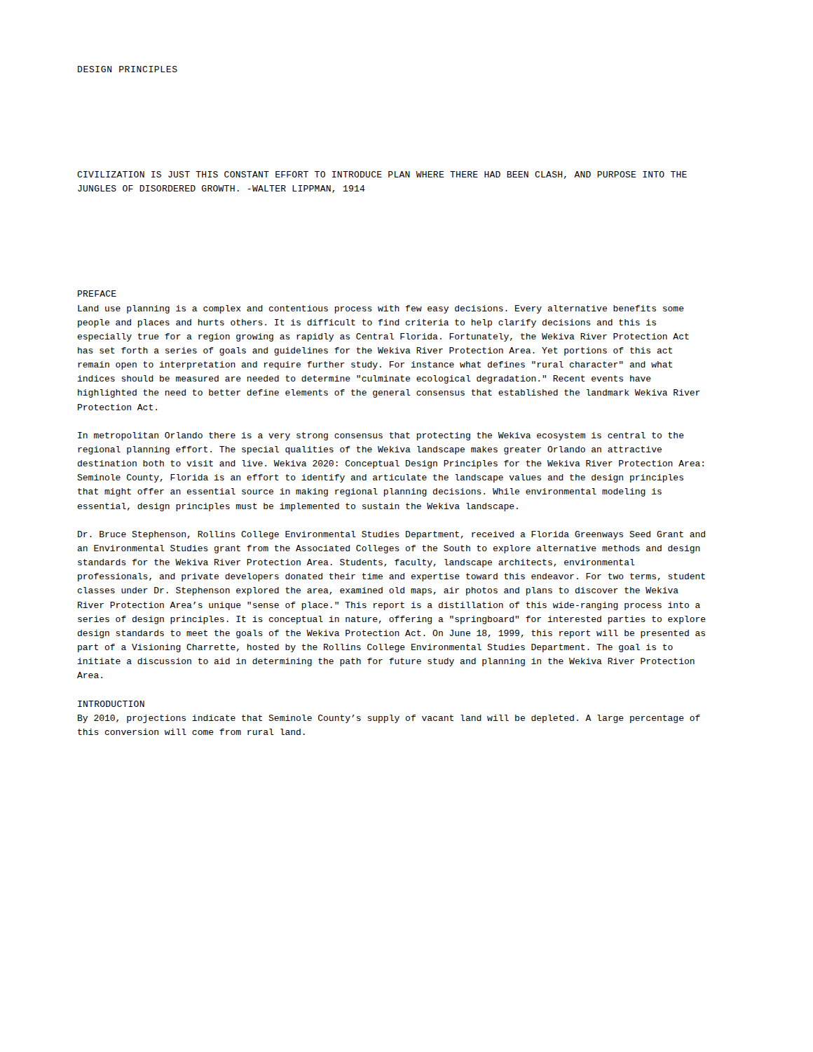DESIGN PRINCIPLES
CIVILIZATION IS JUST THIS CONSTANT EFFORT TO INTRODUCE PLAN WHERE THERE HAD BEEN CLASH, AND PURPOSE INTO THE JUNGLES OF DISORDERED GROWTH. -WALTER LIPPMAN, 1914
PREFACE
Land use planning is a complex and contentious process with few easy decisions. Every alternative benefits some people and places and hurts others. It is difficult to find criteria to help clarify decisions and this is especially true for a region growing as rapidly as Central Florida. Fortunately, the Wekiva River Protection Act has set forth a series of goals and guidelines for the Wekiva River Protection Area. Yet portions of this act remain open to interpretation and require further study. For instance what defines "rural character" and what indices should be measured are needed to determine "culminate ecological degradation." Recent events have highlighted the need to better define elements of the general consensus that established the landmark Wekiva River Protection Act.
In metropolitan Orlando there is a very strong consensus that protecting the Wekiva ecosystem is central to the regional planning effort. The special qualities of the Wekiva landscape makes greater Orlando an attractive destination both to visit and live. Wekiva 2020: Conceptual Design Principles for the Wekiva River Protection Area: Seminole County, Florida is an effort to identify and articulate the landscape values and the design principles that might offer an essential source in making regional planning decisions. While environmental modeling is essential, design principles must be implemented to sustain the Wekiva landscape.
Dr. Bruce Stephenson, Rollins College Environmental Studies Department, received a Florida Greenways Seed Grant and an Environmental Studies grant from the Associated Colleges of the South to explore alternative methods and design standards for the Wekiva River Protection Area. Students, faculty, landscape architects, environmental professionals, and private developers donated their time and expertise toward this endeavor. For two terms, student classes under Dr. Stephenson explored the area, examined old maps, air photos and plans to discover the Wekiva River Protection Area’s unique "sense of place." This report is a distillation of this wide-ranging process into a series of design principles. It is conceptual in nature, offering a "springboard" for interested parties to explore design standards to meet the goals of the Wekiva Protection Act. On June 18, 1999, this report will be presented as part of a Visioning Charrette, hosted by the Rollins College Environmental Studies Department. The goal is to initiate a discussion to aid in determining the path for future study and planning in the Wekiva River Protection Area.
INTRODUCTION
By 2010, projections indicate that Seminole County’s supply of vacant land will be depleted. A large percentage of this conversion will come from rural land.